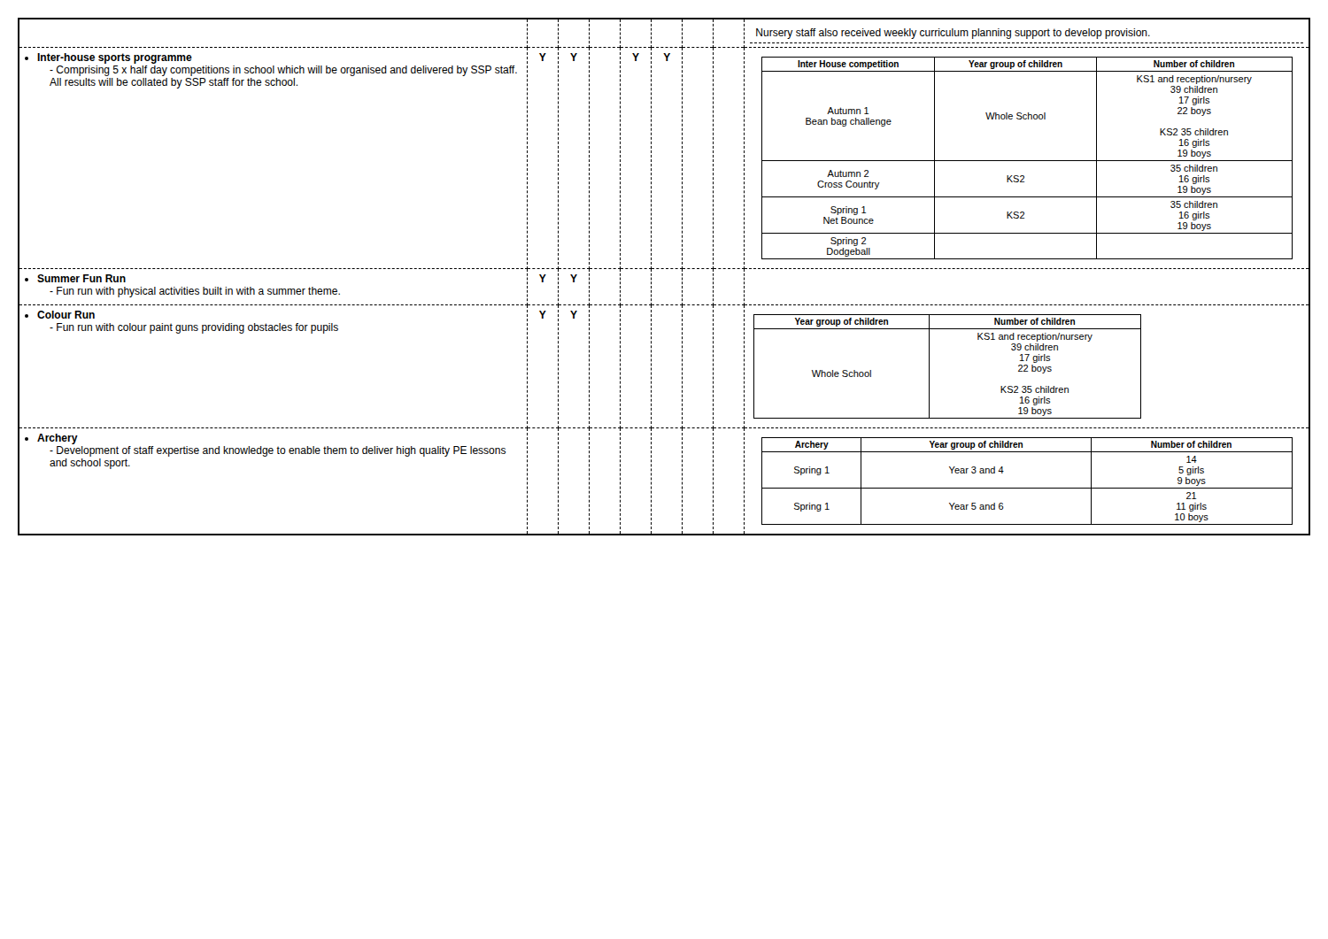| | | | | | | | | Nursery staff also received weekly curriculum planning support to develop provision. |
| Inter-house sports programme Comprising 5 x half day competitions in school which will be organised and delivered by SSP staff. All results will be collated by SSP staff for the school. | Y | Y | | Y | Y | | | / Inter House competition / Year group of children / Number of children / / --- / --- / --- / / Autumn 1 Bean bag challenge / Whole School / KS1 and reception/nursery 39 children 17 girls 22 boys KS2 35 children 16 girls 19 boys / / Autumn 2 Cross Country / KS2 / 35 children 16 girls 19 boys / / Spring 1 Net Bounce / KS2 / 35 children 16 girls 19 boys / / Spring 2 Dodgeball / / / |
| Summer Fun Run Fun run with physical activities built in with a summer theme. | Y | Y | | | | | | |
| Colour Run Fun run with colour paint guns providing obstacles for pupils | Y | Y | | | | | | / Year group of children / Number of children / / --- / --- / / Whole School / KS1 and reception/nursery 39 children 17 girls 22 boys KS2 35 children 16 girls 19 boys / |
| Archery Development of staff expertise and knowledge to enable them to deliver high quality PE lessons and school sport. | | | | | | | | / Archery / Year group of children / Number of children / / --- / --- / --- / / Spring 1 / Year 3 and 4 / 14 5 girls 9 boys / / Spring 1 / Year 5 and 6 / 21 11 girls 10 boys / |